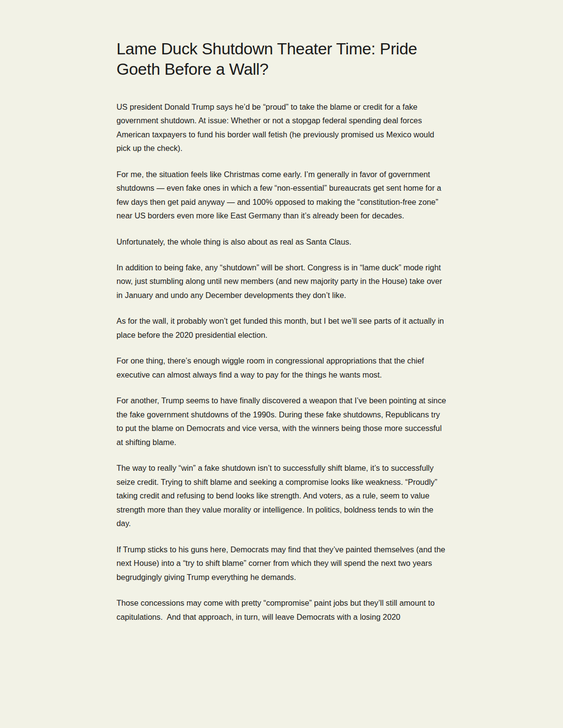Lame Duck Shutdown Theater Time: Pride Goeth Before a Wall?
US president Donald Trump says he’d be “proud” to take the blame or credit for a fake government shutdown. At issue: Whether or not a stopgap federal spending deal forces American taxpayers to fund his border wall fetish (he previously promised us Mexico would pick up the check).
For me, the situation feels like Christmas come early. I’m generally in favor of government shutdowns — even fake ones in which a few “non-essential” bureaucrats get sent home for a few days then get paid anyway — and 100% opposed to making the “constitution-free zone” near US borders even more like East Germany than it’s already been for decades.
Unfortunately, the whole thing is also about as real as Santa Claus.
In addition to being fake, any “shutdown” will be short. Congress is in “lame duck” mode right now, just stumbling along until new members (and new majority party in the House) take over in January and undo any December developments they don’t like.
As for the wall, it probably won’t get funded this month, but I bet we’ll see parts of it actually in place before the 2020 presidential election.
For one thing, there’s enough wiggle room in congressional appropriations that the chief executive can almost always find a way to pay for the things he wants most.
For another, Trump seems to have finally discovered a weapon that I’ve been pointing at since the fake government shutdowns of the 1990s. During these fake shutdowns, Republicans try to put the blame on Democrats and vice versa, with the winners being those more successful at shifting blame.
The way to really “win” a fake shutdown isn’t to successfully shift blame, it’s to successfully seize credit. Trying to shift blame and seeking a compromise looks like weakness. “Proudly” taking credit and refusing to bend looks like strength. And voters, as a rule, seem to value strength more than they value morality or intelligence. In politics, boldness tends to win the day.
If Trump sticks to his guns here, Democrats may find that they’ve painted themselves (and the next House) into a “try to shift blame” corner from which they will spend the next two years begrudgingly giving Trump everything he demands.
Those concessions may come with pretty “compromise” paint jobs but they’ll still amount to capitulations. And that approach, in turn, will leave Democrats with a losing 2020